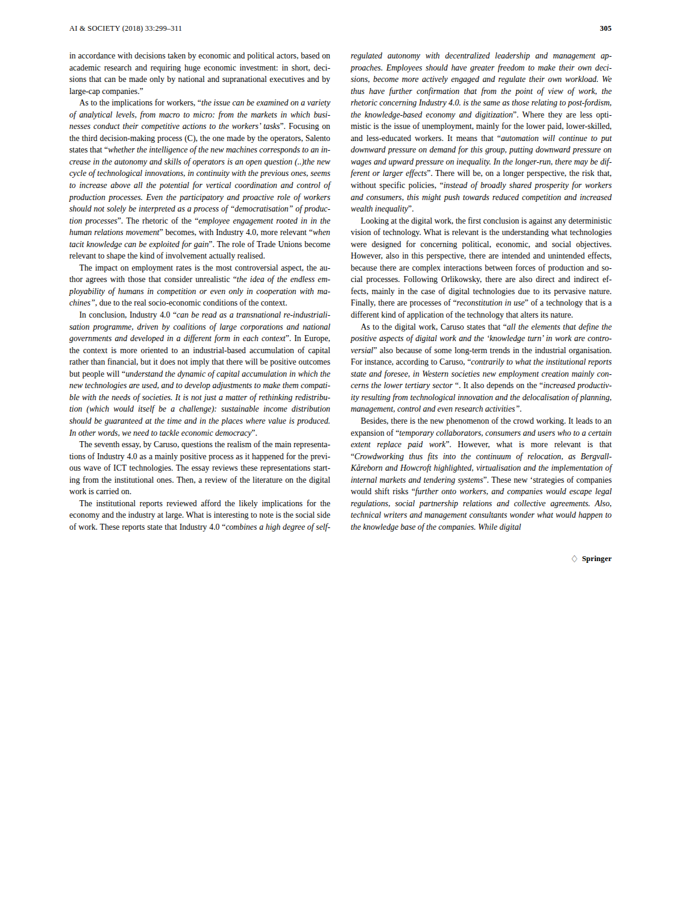AI & SOCIETY (2018) 33:299–311 305
in accordance with decisions taken by economic and political actors, based on academic research and requiring huge economic investment: in short, decisions that can be made only by national and supranational executives and by large-cap companies.”
As to the implications for workers, “the issue can be examined on a variety of analytical levels, from macro to micro: from the markets in which businesses conduct their competitive actions to the workers’ tasks”. Focusing on the third decision-making process (C), the one made by the operators, Salento states that “whether the intelligence of the new machines corresponds to an increase in the autonomy and skills of operators is an open question (..)the new cycle of technological innovations, in continuity with the previous ones, seems to increase above all the potential for vertical coordination and control of production processes. Even the participatory and proactive role of workers should not solely be interpreted as a process of “democratisation” of production processes”. The rhetoric of the “employee engagement rooted in in the human relations movement” becomes, with Industry 4.0, more relevant “when tacit knowledge can be exploited for gain”. The role of Trade Unions become relevant to shape the kind of involvement actually realised.
The impact on employment rates is the most controversial aspect, the author agrees with those that consider unrealistic “the idea of the endless employability of humans in competition or even only in cooperation with machines”, due to the real socio-economic conditions of the context.
In conclusion, Industry 4.0 “can be read as a transnational re-industrialisation programme, driven by coalitions of large corporations and national governments and developed in a different form in each context”. In Europe, the context is more oriented to an industrial-based accumulation of capital rather than financial, but it does not imply that there will be positive outcomes but people will “understand the dynamic of capital accumulation in which the new technologies are used, and to develop adjustments to make them compatible with the needs of societies. It is not just a matter of rethinking redistribution (which would itself be a challenge): sustainable income distribution should be guaranteed at the time and in the places where value is produced. In other words, we need to tackle economic democracy”.
The seventh essay, by Caruso, questions the realism of the main representations of Industry 4.0 as a mainly positive process as it happened for the previous wave of ICT technologies. The essay reviews these representations starting from the institutional ones. Then, a review of the literature on the digital work is carried on.
The institutional reports reviewed afford the likely implications for the economy and the industry at large. What is interesting to note is the social side of work. These reports state that Industry 4.0 “combines a high degree of self-regulated autonomy with decentralized leadership and management approaches. Employees should have greater freedom to make their own decisions, become more actively engaged and regulate their own workload. We thus have further confirmation that from the point of view of work, the rhetoric concerning Industry 4.0. is the same as those relating to post-fordism, the knowledge-based economy and digitization”. Where they are less optimistic is the issue of unemployment, mainly for the lower paid, lower-skilled, and less-educated workers. It means that “automation will continue to put downward pressure on demand for this group, putting downward pressure on wages and upward pressure on inequality. In the longer-run, there may be different or larger effects”. There will be, on a longer perspective, the risk that, without specific policies, “instead of broadly shared prosperity for workers and consumers, this might push towards reduced competition and increased wealth inequality”.
Looking at the digital work, the first conclusion is against any deterministic vision of technology. What is relevant is the understanding what technologies were designed for concerning political, economic, and social objectives. However, also in this perspective, there are intended and unintended effects, because there are complex interactions between forces of production and social processes. Following Orlikowsky, there are also direct and indirect effects, mainly in the case of digital technologies due to its pervasive nature. Finally, there are processes of “reconstitution in use” of a technology that is a different kind of application of the technology that alters its nature.
As to the digital work, Caruso states that “all the elements that define the positive aspects of digital work and the ‘knowledge turn’ in work are controversial” also because of some long-term trends in the industrial organisation. For instance, according to Caruso, “contrarily to what the institutional reports state and foresee, in Western societies new employment creation mainly concerns the lower tertiary sector “. It also depends on the “increased productivity resulting from technological innovation and the delocalisation of planning, management, control and even research activities”.
Besides, there is the new phenomenon of the crowd working. It leads to an expansion of “temporary collaborators, consumers and users who to a certain extent replace paid work”. However, what is more relevant is that “Crowdworking thus fits into the continuum of relocation, as Bergvall-Kåreborn and Howcroft highlighted, virtualisation and the implementation of internal markets and tendering systems”. These new ‘strategies of companies would shift risks “further onto workers, and companies would escape legal regulations, social partnership relations and collective agreements. Also, technical writers and management consultants wonder what would happen to the knowledge base of the companies. While digital
♢ Springer